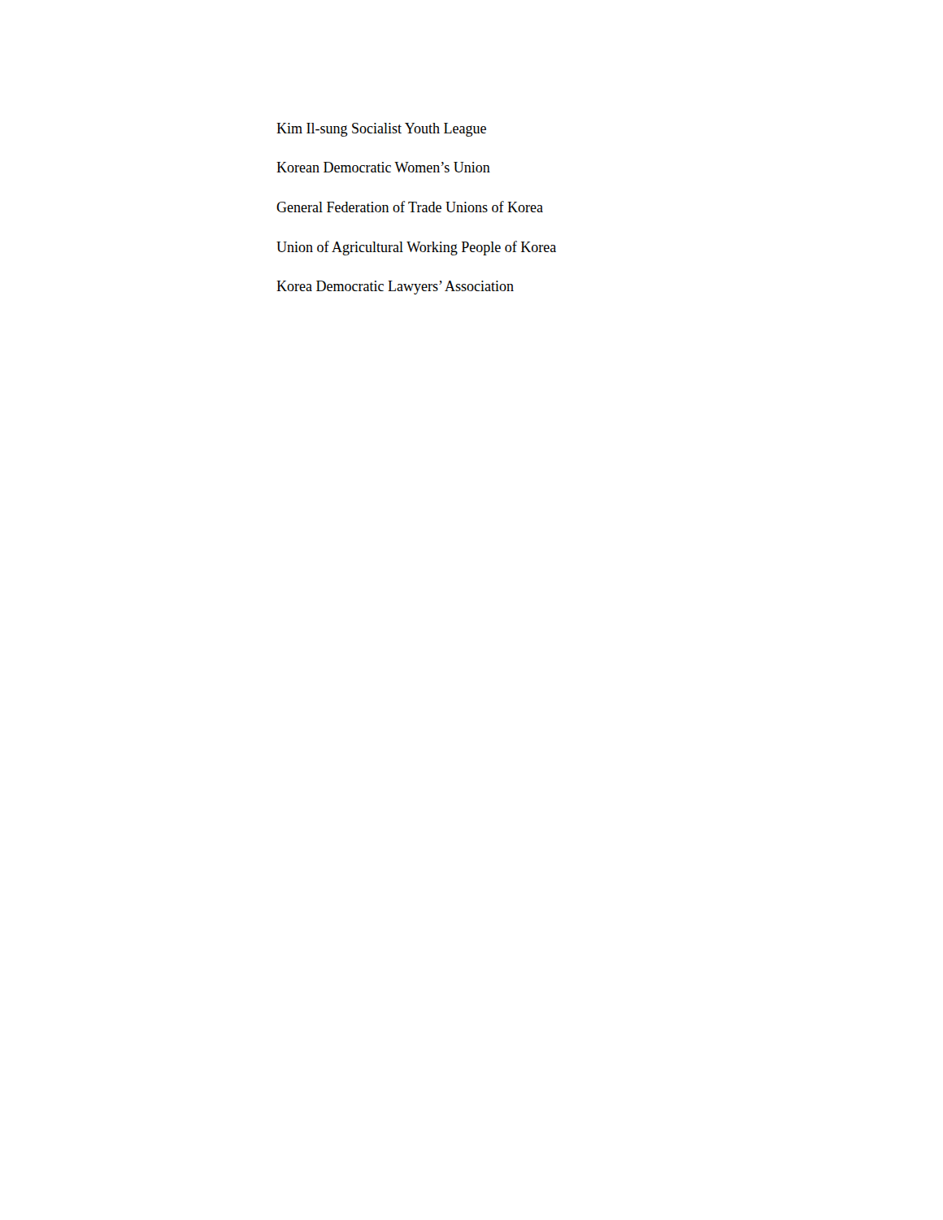Kim Il-sung Socialist Youth League
Korean Democratic Women’s Union
General Federation of Trade Unions of Korea
Union of Agricultural Working People of Korea
Korea Democratic Lawyers’ Association